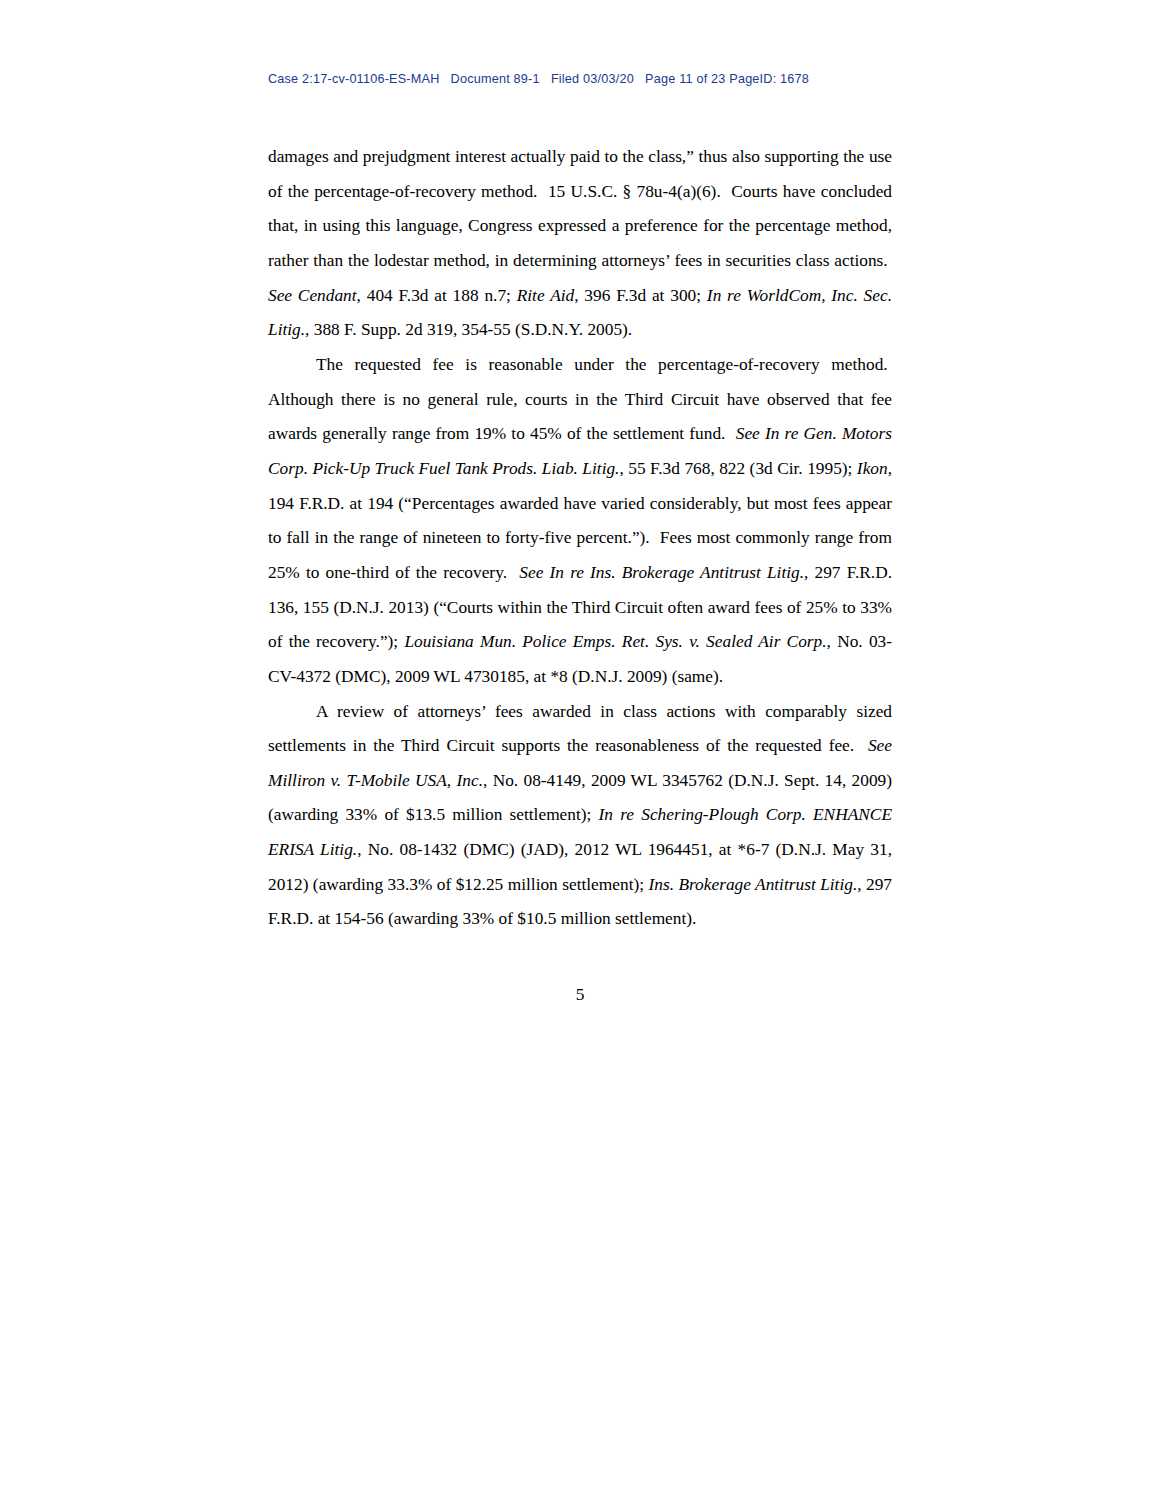Case 2:17-cv-01106-ES-MAH Document 89-1 Filed 03/03/20 Page 11 of 23 PageID: 1678
damages and prejudgment interest actually paid to the class,” thus also supporting the use of the percentage-of-recovery method. 15 U.S.C. § 78u-4(a)(6). Courts have concluded that, in using this language, Congress expressed a preference for the percentage method, rather than the lodestar method, in determining attorneys’ fees in securities class actions. See Cendant, 404 F.3d at 188 n.7; Rite Aid, 396 F.3d at 300; In re WorldCom, Inc. Sec. Litig., 388 F. Supp. 2d 319, 354-55 (S.D.N.Y. 2005).
The requested fee is reasonable under the percentage-of-recovery method. Although there is no general rule, courts in the Third Circuit have observed that fee awards generally range from 19% to 45% of the settlement fund. See In re Gen. Motors Corp. Pick-Up Truck Fuel Tank Prods. Liab. Litig., 55 F.3d 768, 822 (3d Cir. 1995); Ikon, 194 F.R.D. at 194 (“Percentages awarded have varied considerably, but most fees appear to fall in the range of nineteen to forty-five percent.”). Fees most commonly range from 25% to one-third of the recovery. See In re Ins. Brokerage Antitrust Litig., 297 F.R.D. 136, 155 (D.N.J. 2013) (“Courts within the Third Circuit often award fees of 25% to 33% of the recovery.”); Louisiana Mun. Police Emps. Ret. Sys. v. Sealed Air Corp., No. 03- CV-4372 (DMC), 2009 WL 4730185, at *8 (D.N.J. 2009) (same).
A review of attorneys’ fees awarded in class actions with comparably sized settlements in the Third Circuit supports the reasonableness of the requested fee. See Milliron v. T-Mobile USA, Inc., No. 08-4149, 2009 WL 3345762 (D.N.J. Sept. 14, 2009) (awarding 33% of $13.5 million settlement); In re Schering-Plough Corp. ENHANCE ERISA Litig., No. 08-1432 (DMC) (JAD), 2012 WL 1964451, at *6-7 (D.N.J. May 31, 2012) (awarding 33.3% of $12.25 million settlement); Ins. Brokerage Antitrust Litig., 297 F.R.D. at 154-56 (awarding 33% of $10.5 million settlement).
5